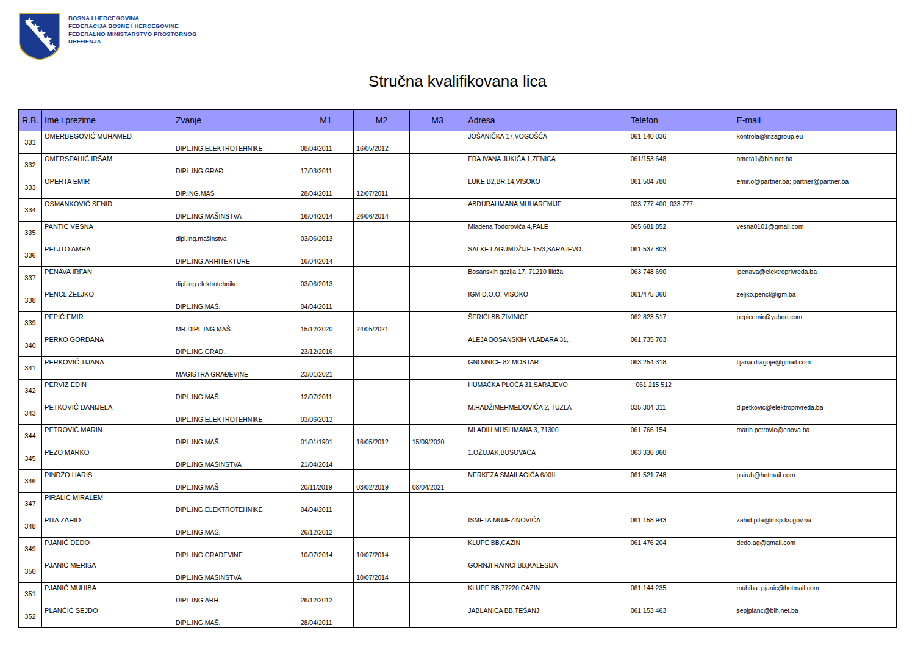BOSNA I HERCEGOVINA
FEDERACIJA BOSNE I HERCEGOVINE
FEDERALNO MINISTARSTVO PROSTORNOG
UREĐENJA
Stručna kvalifikovana lica
| R.B. | Ime i prezime | Zvanje | M1 | M2 | M3 | Adresa | Telefon | E-mail |
| --- | --- | --- | --- | --- | --- | --- | --- | --- |
| 331 | OMERBEGOVIĆ MUHAMED | DIPL.ING.ELEKTROTEHNIKE | 08/04/2011 | 16/05/2012 | | JOŠANIČKA 17,VOGOŠĆA | 061 140 036 | kontrola@inzagroup.eu |
| 332 | OMERSPAHIĆ IRŠAM | DIPL.ING.GRAĐ. | 17/03/2011 | | | FRA IVANA JUKIĆA 1,ZENICA | 061/153 648 | ometa1@bih.net.ba |
| 333 | OPERTA EMIR | DIP.ING.MAŠ | 28/04/2011 | 12/07/2011 | | LUKE B2,BR.14,VISOKO | 061 504 780 | emir.o@partner.ba; partner@partner.ba |
| 334 | OSMANKOVIĆ SENID | DIPL.ING.MAŠINSTVA | 16/04/2014 | 26/06/2014 | | ABDURAHMANA MUHAREMIJE | 033 777 400; 033 777 | |
| 335 | PANTIĆ VESNA | dipl.ing.mašinstva | 03/06/2013 | | | Mladena Todorovića 4,PALE | 065 681 852 | vesna0101@gmail.com |
| 336 | PELJTO AMRA | DIPL.ING.ARHITEKTURE | 16/04/2014 | | | SALKE LAGUMDŽIJE 15/3,SARAJEVO | 061 537 803 | |
| 337 | PENAVA IRFAN | dipl.ing.elektrotehnike | 03/06/2013 | | | Bosanskih gazija 17, 71210 Ilidža | 063 748 690 | ipenava@elektroprivreda.ba |
| 338 | PENCL ŽELJKO | DIPL.ING.MAŠ. | 04/04/2011 | | | IGM D.O.O. VISOKO | 061/475 360 | zeljko.pencl@igm.ba |
| 339 | PEPIĆ EMIR | MR.DIPL.ING.MAŠ. | 15/12/2020 | 24/05/2021 | | ŠERIĆI BB ŽIVINICE | 062 823 517 | pepicemir@yahoo.com |
| 340 | PERKO GORDANA | DIPL.ING.GRAĐ. | 23/12/2016 | | | ALEJA BOSANSKIH VLADARA 31, | 061 735 703 | |
| 341 | PERKOVIĆ TIJANA | MAGISTRA GRAĐEVINE | 23/01/2021 | | | GNOJNICE 82 MOSTAR | 063 254 318 | tijana.dragoje@gmail.com |
| 342 | PERVIZ EDIN | DIPL.ING.MAŠ. | 12/07/2011 | | | HUMAČKA PLOČA 31,SARAJEVO | 061 215 512 | |
| 343 | PETKOVIĆ DANIJELA | DIPL.ING.ELEKTROTEHNIKE | 03/06/2013 | | | M.HADŽIMEHMEDOVIĆA 2, TUZLA | 035 304 311 | d.petkovic@elektroprivreda.ba |
| 344 | PETROVIĆ MARIN | DIPL.ING MAŠ. | 01/01/1901 | 16/05/2012 | 15/09/2020 | MLADIH MUSLIMANA 3, 71300 | 061 766 154 | marin.petrovic@enova.ba |
| 345 | PEZO MARKO | DIPL.ING.MAŠINSTVA | 21/04/2014 | | | 1.OŽUJAK,BUSOVAČA | 063 336 860 | |
| 346 | PINDŽO HARIS | DIPL.ING.MAŠ | 20/11/2019 | 03/02/2019 | 08/04/2021 | NERKEZA SMAILAGIĆA 6/XIII | 061 521 748 | psirah@hotmail.com |
| 347 | PIRALIĆ MIRALEM | DIPL.ING.ELEKTROTEHNIKE | 04/04/2011 | | | | | |
| 348 | PITA ZAHID | DIPL.ING.MAŠ. | 26/12/2012 | | | ISMETA MUJEZINOVIĆA | 061 158 943 | zahid.pita@msp.ks.gov.ba |
| 349 | PJANIĆ DEDO | DIPL.ING.GRAĐEVINE | 10/07/2014 | 10/07/2014 | | KLUPE BB,CAZIN | 061 476 204 | dedo.ag@gmail.com |
| 350 | PJANIĆ MERISA | DIPL.ING.MAŠINSTVA | | 10/07/2014 | | GORNJI RAINCI BB,KALESIJA | | |
| 351 | PJANIĆ MUHIBA | DIPL.ING.ARH. | 26/12/2012 | | | KLUPE BB,77220 CAZIN | 061 144 235 | muhiba_pjanic@hotmail.com |
| 352 | PLANČIĆ SEJDO | DIPL.ING.MAŠ. | 28/04/2011 | | | JABLANICA BB,TEŠANJ | 061 153 463 | sepjplanc@bih.net.ba |